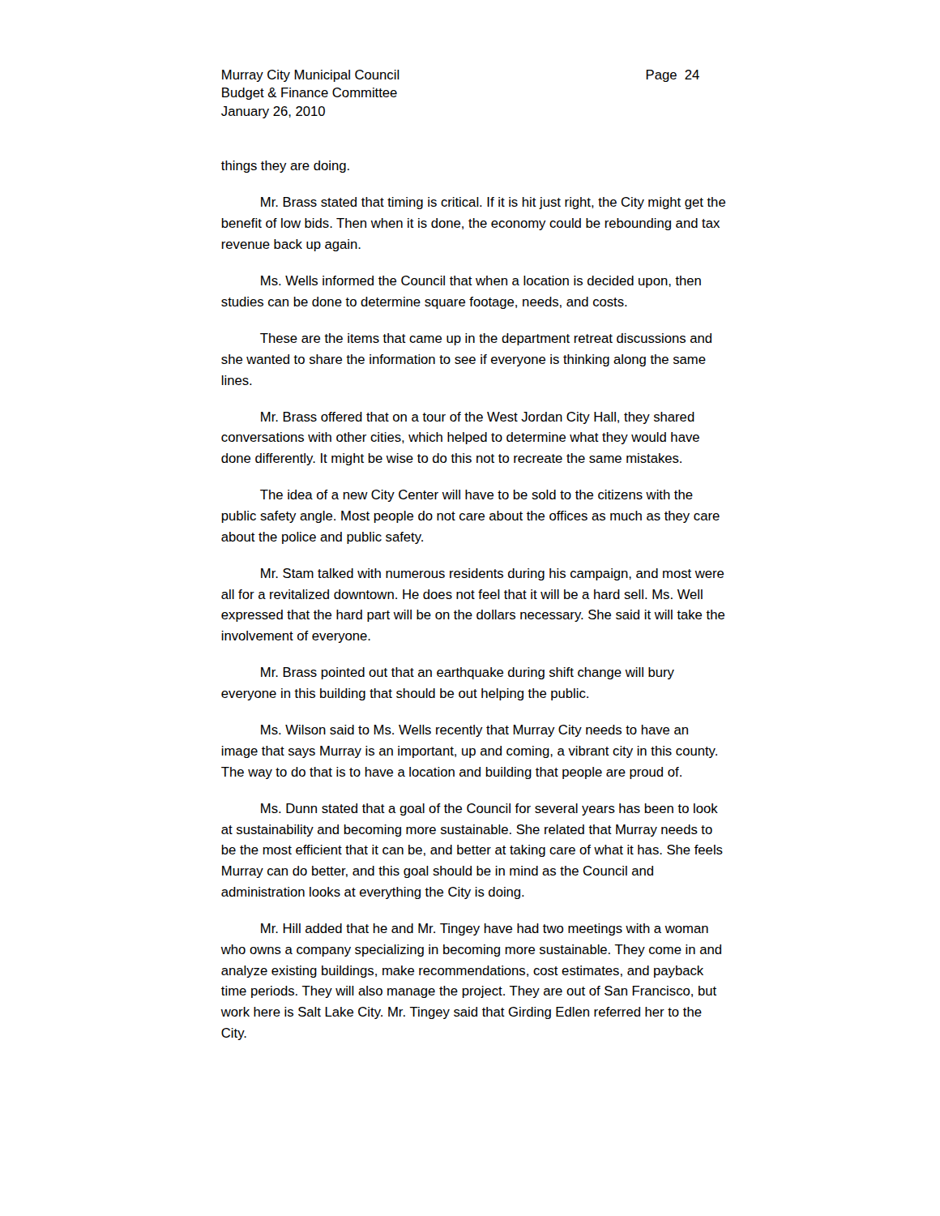Murray City Municipal Council
Budget & Finance Committee
January 26, 2010
Page 24
things they are doing.
Mr. Brass stated that timing is critical. If it is hit just right, the City might get the benefit of low bids. Then when it is done, the economy could be rebounding and tax revenue back up again.
Ms. Wells informed the Council that when a location is decided upon, then studies can be done to determine square footage, needs, and costs.
These are the items that came up in the department retreat discussions and she wanted to share the information to see if everyone is thinking along the same lines.
Mr. Brass offered that on a tour of the West Jordan City Hall, they shared conversations with other cities, which helped to determine what they would have done differently. It might be wise to do this not to recreate the same mistakes.
The idea of a new City Center will have to be sold to the citizens with the public safety angle. Most people do not care about the offices as much as they care about the police and public safety.
Mr. Stam talked with numerous residents during his campaign, and most were all for a revitalized downtown. He does not feel that it will be a hard sell. Ms. Well expressed that the hard part will be on the dollars necessary. She said it will take the involvement of everyone.
Mr. Brass pointed out that an earthquake during shift change will bury everyone in this building that should be out helping the public.
Ms. Wilson said to Ms. Wells recently that Murray City needs to have an image that says Murray is an important, up and coming, a vibrant city in this county. The way to do that is to have a location and building that people are proud of.
Ms. Dunn stated that a goal of the Council for several years has been to look at sustainability and becoming more sustainable. She related that Murray needs to be the most efficient that it can be, and better at taking care of what it has. She feels Murray can do better, and this goal should be in mind as the Council and administration looks at everything the City is doing.
Mr. Hill added that he and Mr. Tingey have had two meetings with a woman who owns a company specializing in becoming more sustainable. They come in and analyze existing buildings, make recommendations, cost estimates, and payback time periods. They will also manage the project. They are out of San Francisco, but work here is Salt Lake City. Mr. Tingey said that Girding Edlen referred her to the City.